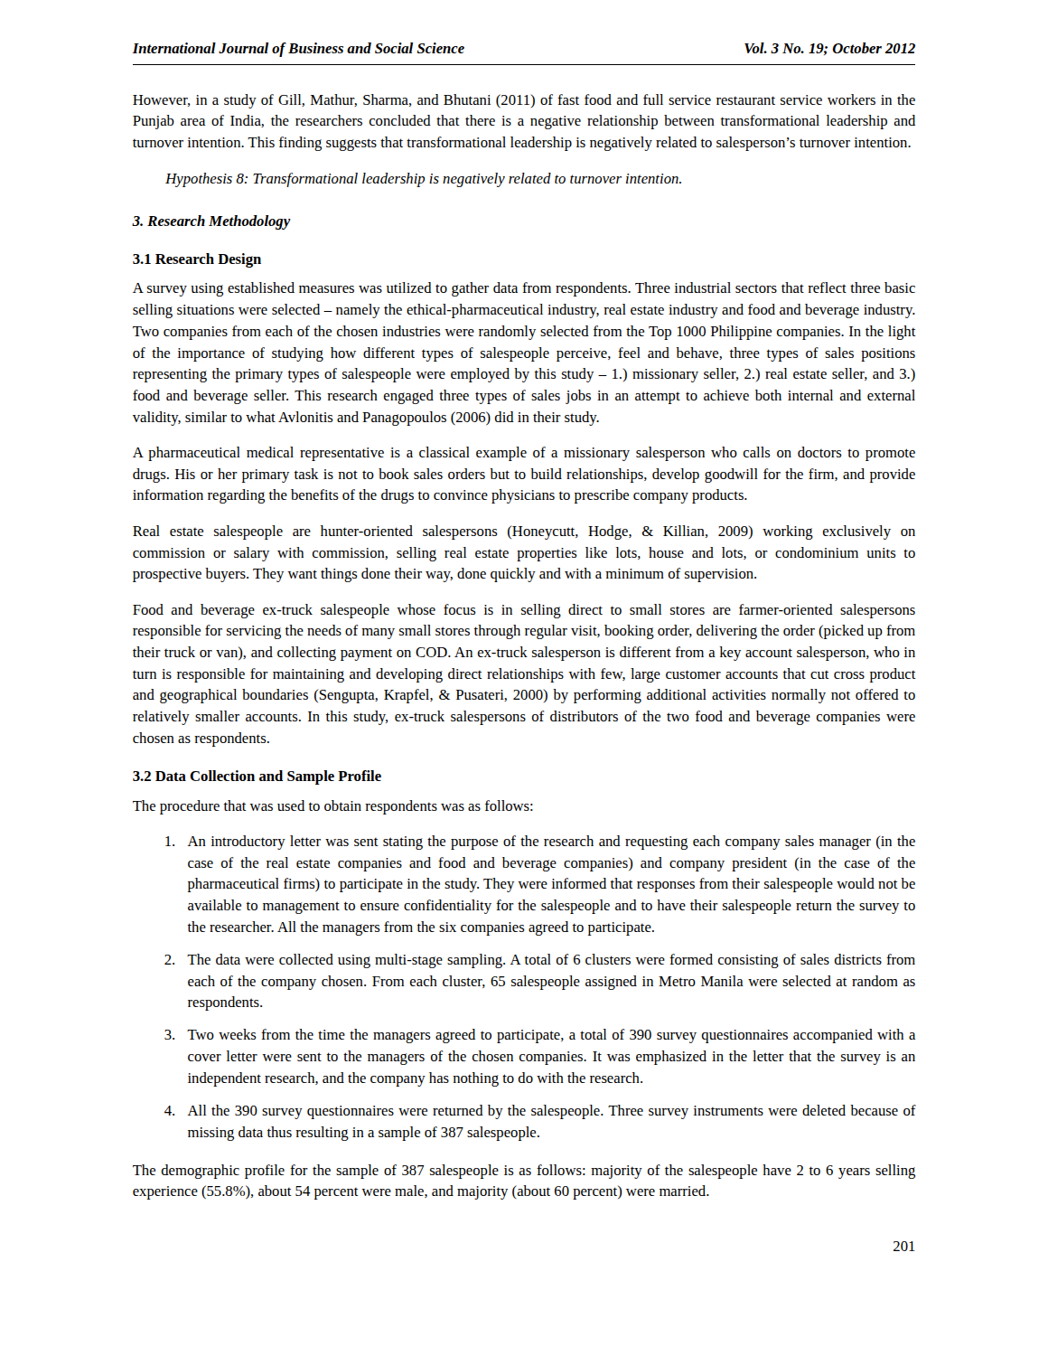International Journal of Business and Social Science Vol. 3 No. 19; October 2012
However, in a study of Gill, Mathur, Sharma, and Bhutani (2011) of fast food and full service restaurant service workers in the Punjab area of India, the researchers concluded that there is a negative relationship between transformational leadership and turnover intention. This finding suggests that transformational leadership is negatively related to salesperson’s turnover intention.
Hypothesis 8: Transformational leadership is negatively related to turnover intention.
3. Research Methodology
3.1 Research Design
A survey using established measures was utilized to gather data from respondents. Three industrial sectors that reflect three basic selling situations were selected – namely the ethical-pharmaceutical industry, real estate industry and food and beverage industry. Two companies from each of the chosen industries were randomly selected from the Top 1000 Philippine companies. In the light of the importance of studying how different types of salespeople perceive, feel and behave, three types of sales positions representing the primary types of salespeople were employed by this study – 1.) missionary seller, 2.) real estate seller, and 3.) food and beverage seller. This research engaged three types of sales jobs in an attempt to achieve both internal and external validity, similar to what Avlonitis and Panagopoulos (2006) did in their study.
A pharmaceutical medical representative is a classical example of a missionary salesperson who calls on doctors to promote drugs. His or her primary task is not to book sales orders but to build relationships, develop goodwill for the firm, and provide information regarding the benefits of the drugs to convince physicians to prescribe company products.
Real estate salespeople are hunter-oriented salespersons (Honeycutt, Hodge, & Killian, 2009) working exclusively on commission or salary with commission, selling real estate properties like lots, house and lots, or condominium units to prospective buyers. They want things done their way, done quickly and with a minimum of supervision.
Food and beverage ex-truck salespeople whose focus is in selling direct to small stores are farmer-oriented salespersons responsible for servicing the needs of many small stores through regular visit, booking order, delivering the order (picked up from their truck or van), and collecting payment on COD. An ex-truck salesperson is different from a key account salesperson, who in turn is responsible for maintaining and developing direct relationships with few, large customer accounts that cut cross product and geographical boundaries (Sengupta, Krapfel, & Pusateri, 2000) by performing additional activities normally not offered to relatively smaller accounts. In this study, ex-truck salespersons of distributors of the two food and beverage companies were chosen as respondents.
3.2 Data Collection and Sample Profile
The procedure that was used to obtain respondents was as follows:
An introductory letter was sent stating the purpose of the research and requesting each company sales manager (in the case of the real estate companies and food and beverage companies) and company president (in the case of the pharmaceutical firms) to participate in the study. They were informed that responses from their salespeople would not be available to management to ensure confidentiality for the salespeople and to have their salespeople return the survey to the researcher. All the managers from the six companies agreed to participate.
The data were collected using multi-stage sampling. A total of 6 clusters were formed consisting of sales districts from each of the company chosen. From each cluster, 65 salespeople assigned in Metro Manila were selected at random as respondents.
Two weeks from the time the managers agreed to participate, a total of 390 survey questionnaires accompanied with a cover letter were sent to the managers of the chosen companies. It was emphasized in the letter that the survey is an independent research, and the company has nothing to do with the research.
All the 390 survey questionnaires were returned by the salespeople. Three survey instruments were deleted because of missing data thus resulting in a sample of 387 salespeople.
The demographic profile for the sample of 387 salespeople is as follows: majority of the salespeople have 2 to 6 years selling experience (55.8%), about 54 percent were male, and majority (about 60 percent) were married.
201